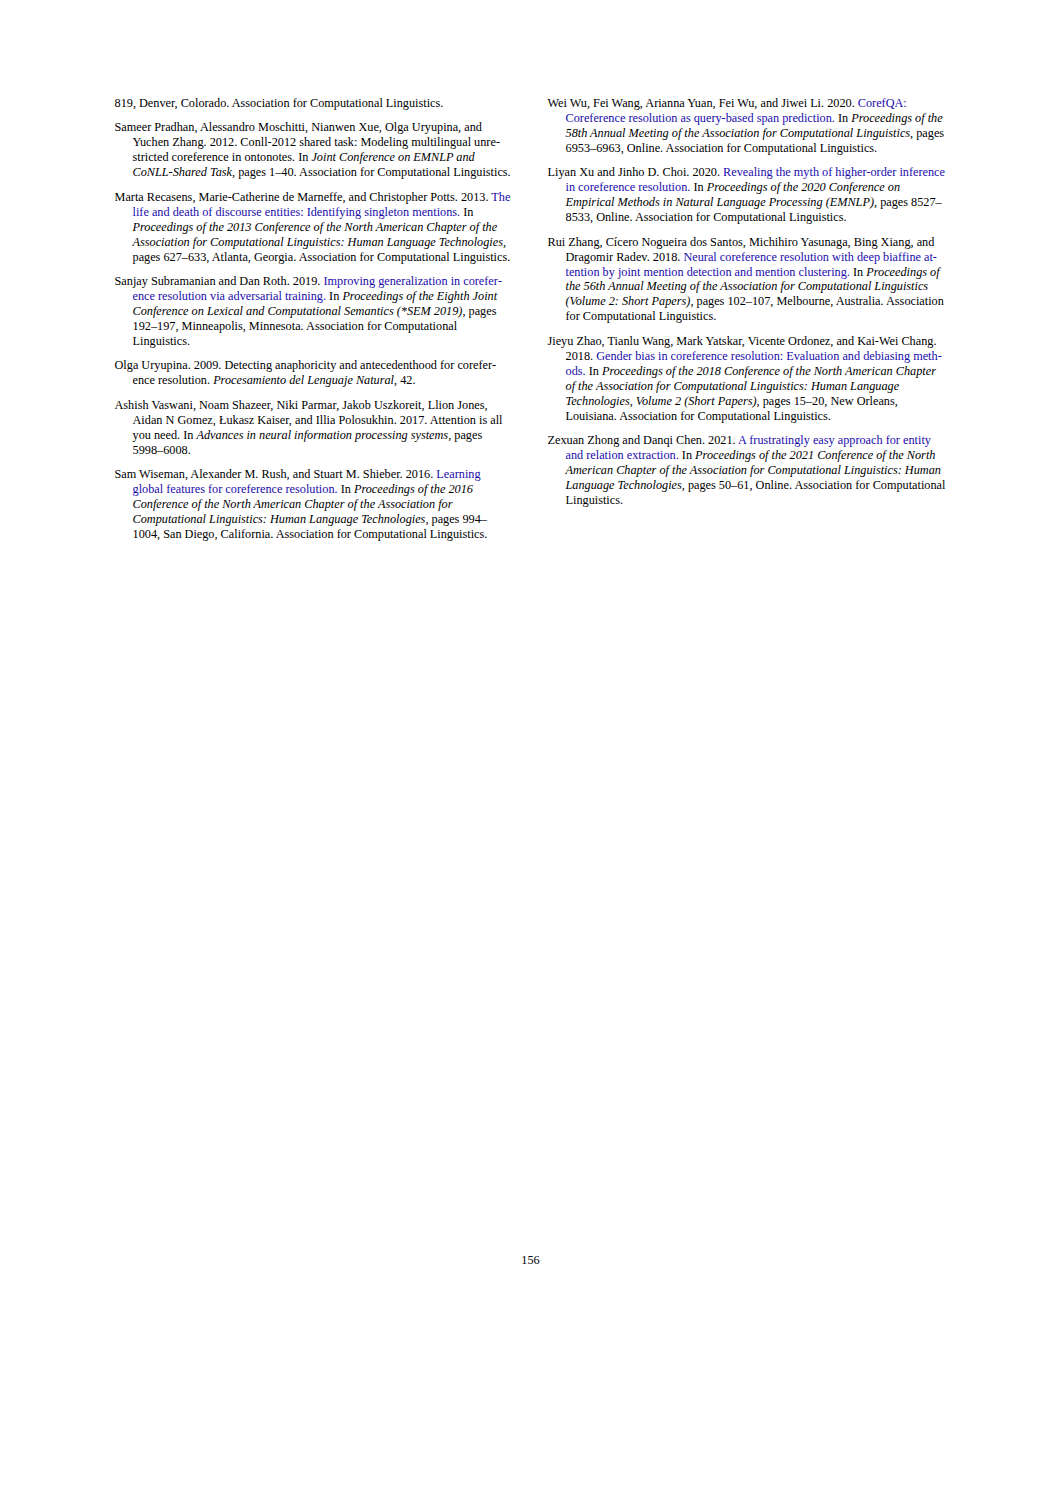819, Denver, Colorado. Association for Computational Linguistics.
Sameer Pradhan, Alessandro Moschitti, Nianwen Xue, Olga Uryupina, and Yuchen Zhang. 2012. Conll-2012 shared task: Modeling multilingual unrestricted coreference in ontonotes. In Joint Conference on EMNLP and CoNLL-Shared Task, pages 1–40. Association for Computational Linguistics.
Marta Recasens, Marie-Catherine de Marneffe, and Christopher Potts. 2013. The life and death of discourse entities: Identifying singleton mentions. In Proceedings of the 2013 Conference of the North American Chapter of the Association for Computational Linguistics: Human Language Technologies, pages 627–633, Atlanta, Georgia. Association for Computational Linguistics.
Sanjay Subramanian and Dan Roth. 2019. Improving generalization in coreference resolution via adversarial training. In Proceedings of the Eighth Joint Conference on Lexical and Computational Semantics (*SEM 2019), pages 192–197, Minneapolis, Minnesota. Association for Computational Linguistics.
Olga Uryupina. 2009. Detecting anaphoricity and antecedenthood for coreference resolution. Procesamiento del Lenguaje Natural, 42.
Ashish Vaswani, Noam Shazeer, Niki Parmar, Jakob Uszkoreit, Llion Jones, Aidan N Gomez, Łukasz Kaiser, and Illia Polosukhin. 2017. Attention is all you need. In Advances in neural information processing systems, pages 5998–6008.
Sam Wiseman, Alexander M. Rush, and Stuart M. Shieber. 2016. Learning global features for coreference resolution. In Proceedings of the 2016 Conference of the North American Chapter of the Association for Computational Linguistics: Human Language Technologies, pages 994–1004, San Diego, California. Association for Computational Linguistics.
Wei Wu, Fei Wang, Arianna Yuan, Fei Wu, and Jiwei Li. 2020. CorefQA: Coreference resolution as query-based span prediction. In Proceedings of the 58th Annual Meeting of the Association for Computational Linguistics, pages 6953–6963, Online. Association for Computational Linguistics.
Liyan Xu and Jinho D. Choi. 2020. Revealing the myth of higher-order inference in coreference resolution. In Proceedings of the 2020 Conference on Empirical Methods in Natural Language Processing (EMNLP), pages 8527–8533, Online. Association for Computational Linguistics.
Rui Zhang, Cícero Nogueira dos Santos, Michihiro Yasunaga, Bing Xiang, and Dragomir Radev. 2018. Neural coreference resolution with deep biaffine attention by joint mention detection and mention clustering. In Proceedings of the 56th Annual Meeting of the Association for Computational Linguistics (Volume 2: Short Papers), pages 102–107, Melbourne, Australia. Association for Computational Linguistics.
Jieyu Zhao, Tianlu Wang, Mark Yatskar, Vicente Ordonez, and Kai-Wei Chang. 2018. Gender bias in coreference resolution: Evaluation and debiasing methods. In Proceedings of the 2018 Conference of the North American Chapter of the Association for Computational Linguistics: Human Language Technologies, Volume 2 (Short Papers), pages 15–20, New Orleans, Louisiana. Association for Computational Linguistics.
Zexuan Zhong and Danqi Chen. 2021. A frustratingly easy approach for entity and relation extraction. In Proceedings of the 2021 Conference of the North American Chapter of the Association for Computational Linguistics: Human Language Technologies, pages 50–61, Online. Association for Computational Linguistics.
156